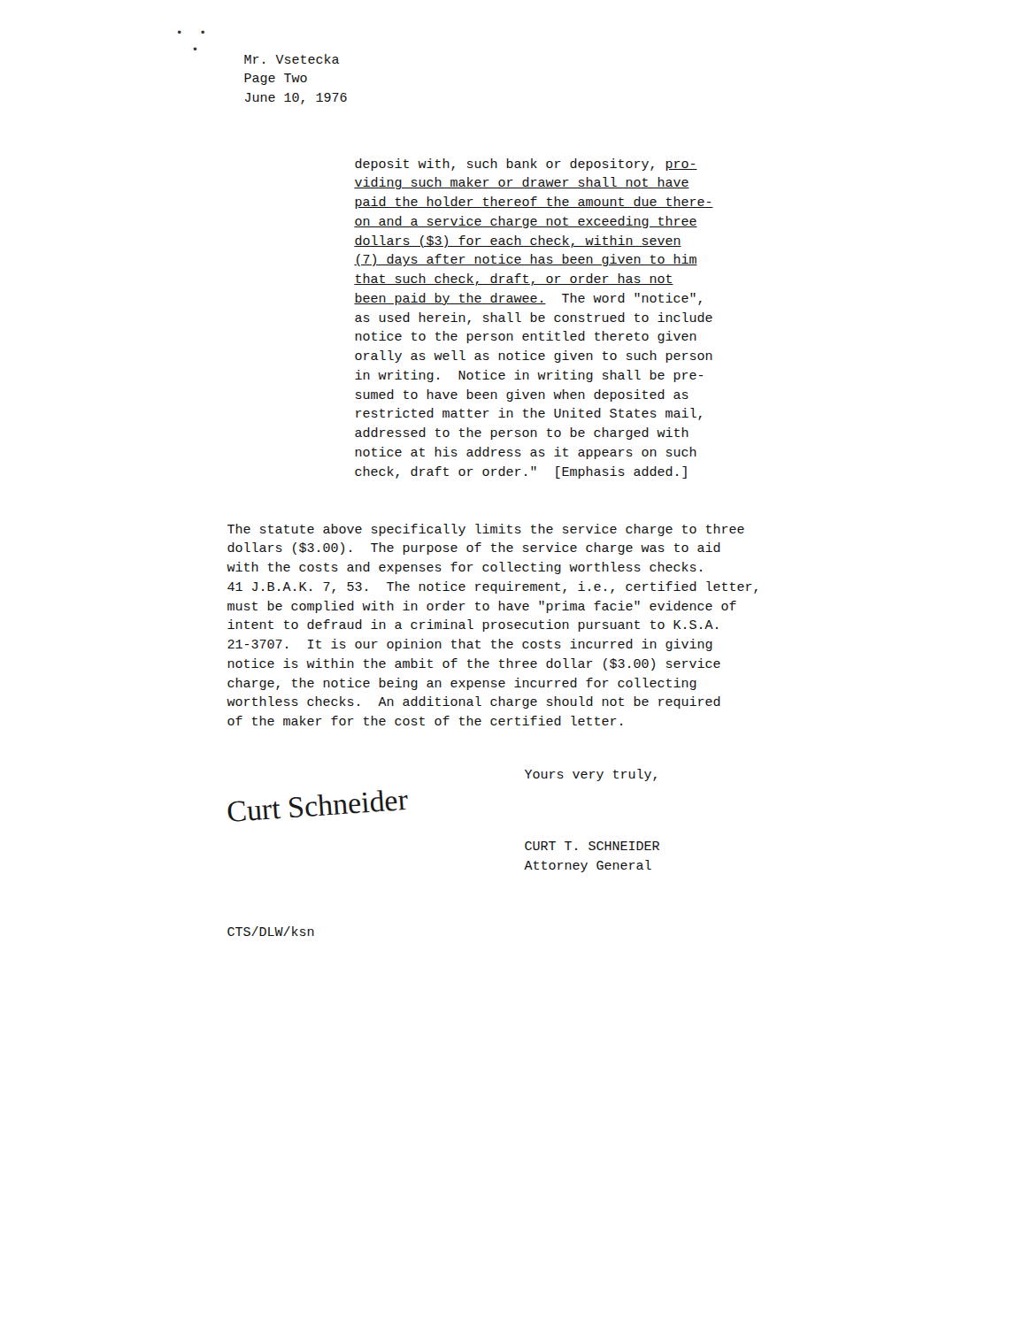• •
•
Mr. Vsetecka
Page Two
June 10, 1976
deposit with, such bank or depository, pro-
viding such maker or drawer shall not have
paid the holder thereof the amount due there-
on and a service charge not exceeding three
dollars ($3) for each check, within seven
(7) days after notice has been given to him
that such check, draft, or order has not
been paid by the drawee. The word "notice",
as used herein, shall be construed to include
notice to the person entitled thereto given
orally as well as notice given to such person
in writing. Notice in writing shall be pre-
sumed to have been given when deposited as
restricted matter in the United States mail,
addressed to the person to be charged with
notice at his address as it appears on such
check, draft or order." [Emphasis added.]
The statute above specifically limits the service charge to three
dollars ($3.00). The purpose of the service charge was to aid
with the costs and expenses for collecting worthless checks.
41 J.B.A.K. 7, 53. The notice requirement, i.e., certified letter,
must be complied with in order to have "prima facie" evidence of
intent to defraud in a criminal prosecution pursuant to K.S.A.
21-3707. It is our opinion that the costs incurred in giving
notice is within the ambit of the three dollar ($3.00) service
charge, the notice being an expense incurred for collecting
worthless checks. An additional charge should not be required
of the maker for the cost of the certified letter.
Yours very truly,
Curt Schneider
CURT T. SCHNEIDER
Attorney General
CTS/DLW/ksn